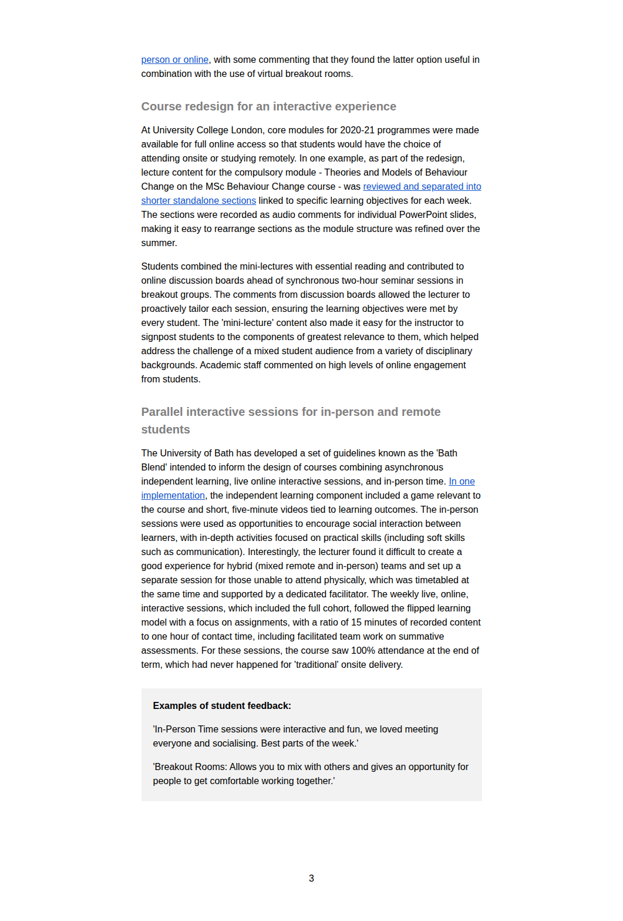person or online, with some commenting that they found the latter option useful in combination with the use of virtual breakout rooms.
Course redesign for an interactive experience
At University College London, core modules for 2020-21 programmes were made available for full online access so that students would have the choice of attending onsite or studying remotely. In one example, as part of the redesign, lecture content for the compulsory module - Theories and Models of Behaviour Change on the MSc Behaviour Change course - was reviewed and separated into shorter standalone sections linked to specific learning objectives for each week. The sections were recorded as audio comments for individual PowerPoint slides, making it easy to rearrange sections as the module structure was refined over the summer.
Students combined the mini-lectures with essential reading and contributed to online discussion boards ahead of synchronous two-hour seminar sessions in breakout groups. The comments from discussion boards allowed the lecturer to proactively tailor each session, ensuring the learning objectives were met by every student. The 'mini-lecture' content also made it easy for the instructor to signpost students to the components of greatest relevance to them, which helped address the challenge of a mixed student audience from a variety of disciplinary backgrounds. Academic staff commented on high levels of online engagement from students.
Parallel interactive sessions for in-person and remote students
The University of Bath has developed a set of guidelines known as the 'Bath Blend' intended to inform the design of courses combining asynchronous independent learning, live online interactive sessions, and in-person time. In one implementation, the independent learning component included a game relevant to the course and short, five-minute videos tied to learning outcomes. The in-person sessions were used as opportunities to encourage social interaction between learners, with in-depth activities focused on practical skills (including soft skills such as communication). Interestingly, the lecturer found it difficult to create a good experience for hybrid (mixed remote and in-person) teams and set up a separate session for those unable to attend physically, which was timetabled at the same time and supported by a dedicated facilitator. The weekly live, online, interactive sessions, which included the full cohort, followed the flipped learning model with a focus on assignments, with a ratio of 15 minutes of recorded content to one hour of contact time, including facilitated team work on summative assessments. For these sessions, the course saw 100% attendance at the end of term, which had never happened for 'traditional' onsite delivery.
Examples of student feedback:
'In-Person Time sessions were interactive and fun, we loved meeting everyone and socialising. Best parts of the week.'
'Breakout Rooms: Allows you to mix with others and gives an opportunity for people to get comfortable working together.'
3